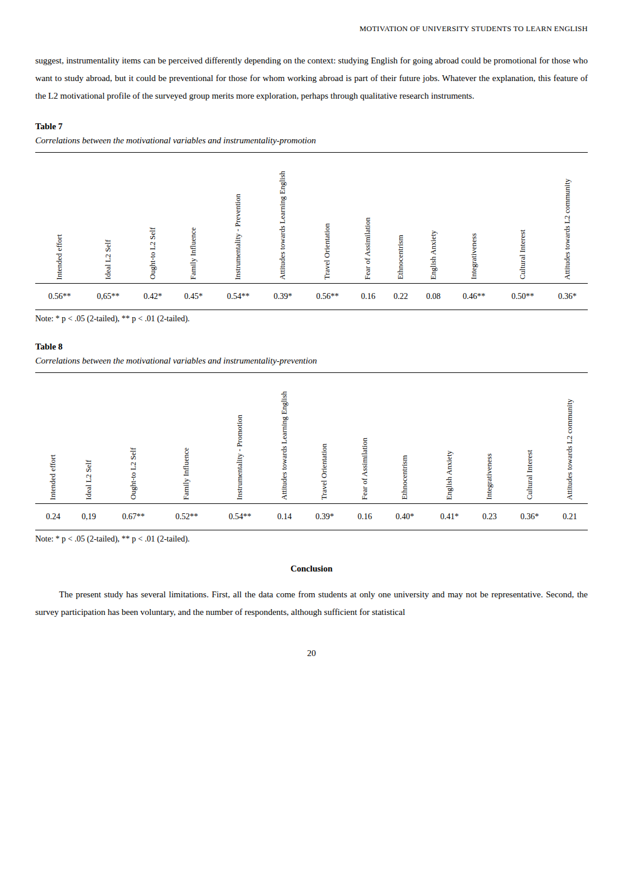MOTIVATION OF UNIVERSITY STUDENTS TO LEARN ENGLISH
suggest, instrumentality items can be perceived differently depending on the context: studying English for going abroad could be promotional for those who want to study abroad, but it could be preventional for those for whom working abroad is part of their future jobs. Whatever the explanation, this feature of the L2 motivational profile of the surveyed group merits more exploration, perhaps through qualitative research instruments.
Table 7
Correlations between the motivational variables and instrumentality-promotion
| Intended effort | Ideal L2 Self | Ought-to L2 Self | Family Influence | Instrumentality - Prevention | Attitudes towards Learning English | Travel Orientation | Fear of Assimilation | Ethnocentrism | English Anxiety | Integrativeness | Cultural Interest | Attitudes towards L2 community |
| --- | --- | --- | --- | --- | --- | --- | --- | --- | --- | --- | --- | --- |
| 0.56** | 0,65** | 0.42* | 0.45* | 0.54** | 0.39* | 0.56** | 0.16 | 0.22 | 0.08 | 0.46** | 0.50** | 0.36* |
Note: * p < .05 (2-tailed), ** p < .01 (2-tailed).
Table 8
Correlations between the motivational variables and instrumentality-prevention
| Intended effort | Ideal L2 Self | Ought-to L2 Self | Family Influence | Instrumentality - Promotion | Attitudes towards Learning English | Travel Orientation | Fear of Assimilation | Ethnocentrism | English Anxiety | Integrativeness | Cultural Interest | Attitudes towards L2 community |
| --- | --- | --- | --- | --- | --- | --- | --- | --- | --- | --- | --- | --- |
| 0.24 | 0,19 | 0.67** | 0.52** | 0.54** | 0.14 | 0.39* | 0.16 | 0.40* | 0.41* | 0.23 | 0.36* | 0.21 |
Note: * p < .05 (2-tailed), ** p < .01 (2-tailed).
Conclusion
The present study has several limitations. First, all the data come from students at only one university and may not be representative. Second, the survey participation has been voluntary, and the number of respondents, although sufficient for statistical
20